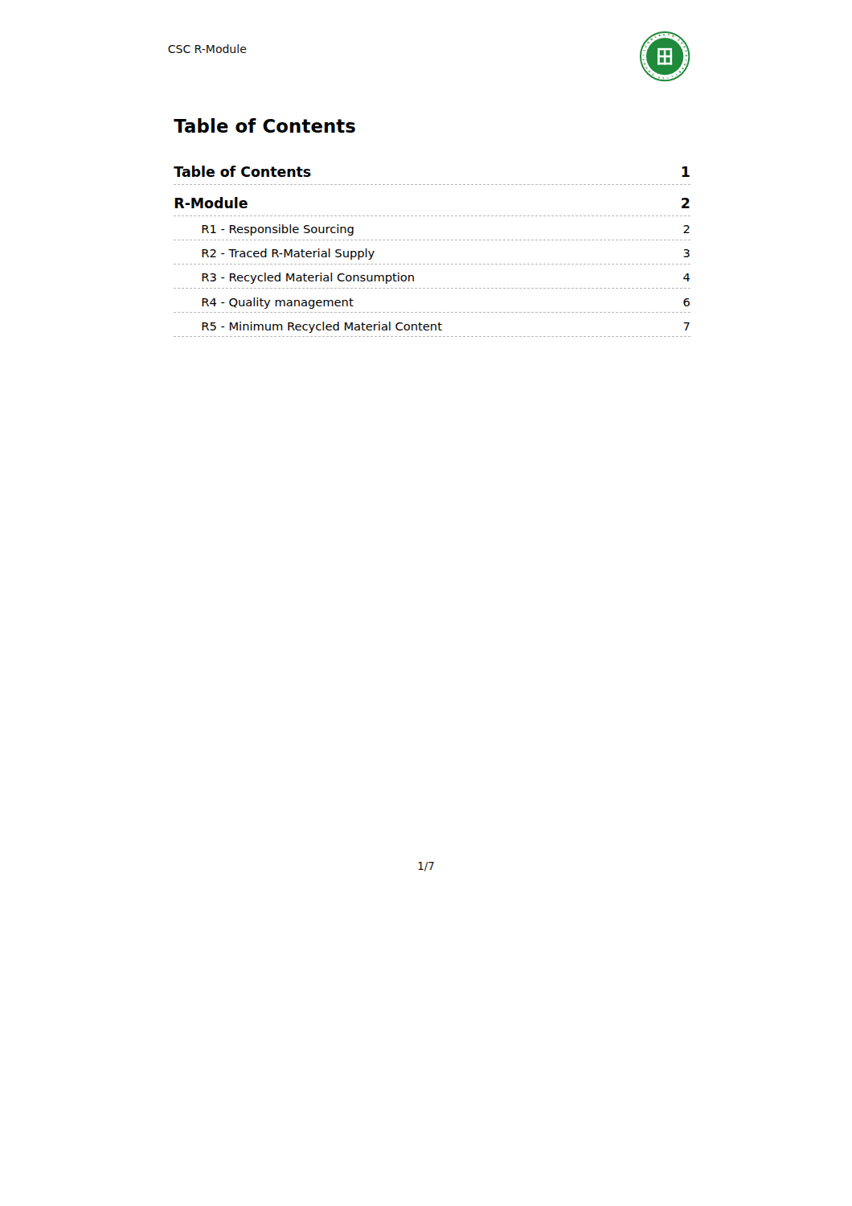CSC R-Module
C O N C R E T E S U S T A I N A B I L I T Y C O U N C I L
Table of Contents
Table of Contents 1
R-Module 2
R1 - Responsible Sourcing 2
R2 - Traced R-Material Supply 3
R3 - Recycled Material Consumption 4
R4 - Quality management 6
R5 - Minimum Recycled Material Content 7
1/7